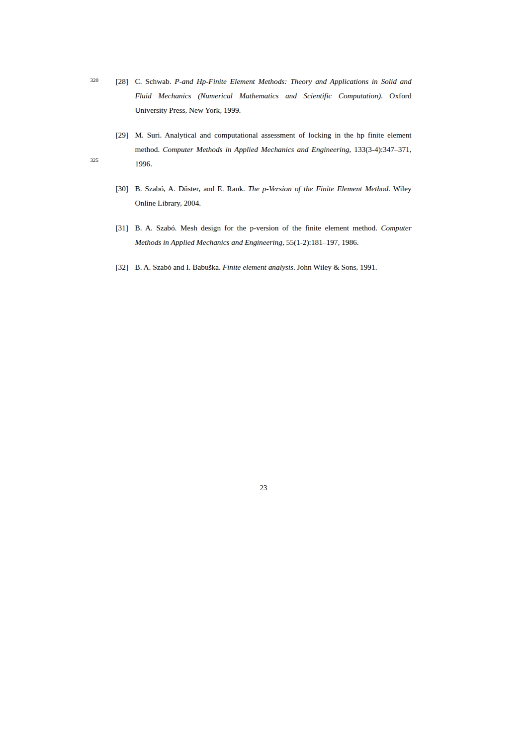320 325
[28] C. Schwab. P-and Hp-Finite Element Methods: Theory and Applications in Solid and Fluid Mechanics (Numerical Mathematics and Scientific Computation). Oxford University Press, New York, 1999.
[29] M. Suri. Analytical and computational assessment of locking in the hp finite element method. Computer Methods in Applied Mechanics and Engineering, 133(3-4):347–371, 1996.
[30] B. Szabó, A. Düster, and E. Rank. The p-Version of the Finite Element Method. Wiley Online Library, 2004.
[31] B. A. Szabó. Mesh design for the p-version of the finite element method. Computer Methods in Applied Mechanics and Engineering, 55(1-2):181–197, 1986.
[32] B. A. Szabó and I. Babuška. Finite element analysis. John Wiley & Sons, 1991.
23